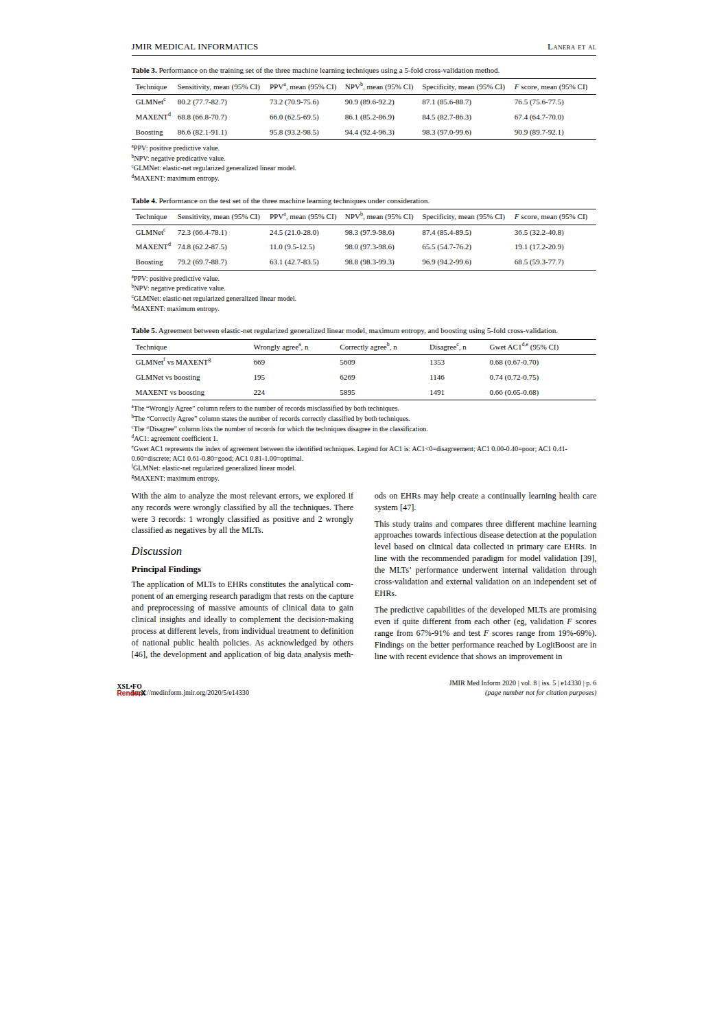JMIR MEDICAL INFORMATICS
Lanera et al
Table 3. Performance on the training set of the three machine learning techniques using a 5-fold cross-validation method.
| Technique | Sensitivity, mean (95% CI) | PPV a , mean (95% CI) | NPV b , mean (95% CI) | Specificity, mean (95% CI) | F score, mean (95% CI) |
| --- | --- | --- | --- | --- | --- |
| GLMNet c | 80.2 (77.7-82.7) | 73.2 (70.9-75.6) | 90.9 (89.6-92.2) | 87.1 (85.6-88.7) | 76.5 (75.6-77.5) |
| MAXENT d | 68.8 (66.8-70.7) | 66.0 (62.5-69.5) | 86.1 (85.2-86.9) | 84.5 (82.7-86.3) | 67.4 (64.7-70.0) |
| Boosting | 86.6 (82.1-91.1) | 95.8 (93.2-98.5) | 94.4 (92.4-96.3) | 98.3 (97.0-99.6) | 90.9 (89.7-92.1) |
aPPV: positive predictive value.
bNPV: negative predicative value.
cGLMNet: elastic-net regularized generalized linear model.
dMAXENT: maximum entropy.
Table 4. Performance on the test set of the three machine learning techniques under consideration.
| Technique | Sensitivity, mean (95% CI) | PPV a , mean (95% CI) | NPV b , mean (95% CI) | Specificity, mean (95% CI) | F score, mean (95% CI) |
| --- | --- | --- | --- | --- | --- |
| GLMNet c | 72.3 (66.4-78.1) | 24.5 (21.0-28.0) | 98.3 (97.9-98.6) | 87.4 (85.4-89.5) | 36.5 (32.2-40.8) |
| MAXENT d | 74.8 (62.2-87.5) | 11.0 (9.5-12.5) | 98.0 (97.3-98.6) | 65.5 (54.7-76.2) | 19.1 (17.2-20.9) |
| Boosting | 79.2 (69.7-88.7) | 63.1 (42.7-83.5) | 98.8 (98.3-99.3) | 96.9 (94.2-99.6) | 68.5 (59.3-77.7) |
aPPV: positive predictive value.
bNPV: negative predicative value.
cGLMNet: elastic-net regularized generalized linear model.
dMAXENT: maximum entropy.
Table 5. Agreement between elastic-net regularized generalized linear model, maximum entropy, and boosting using 5-fold cross-validation.
| Technique | Wrongly agree a , n | Correctly agree b , n | Disagree c , n | Gwet AC1 d,e (95% CI) |
| --- | --- | --- | --- | --- |
| GLMNet f vs MAXENT g | 669 | 5609 | 1353 | 0.68 (0.67-0.70) |
| GLMNet vs boosting | 195 | 6269 | 1146 | 0.74 (0.72-0.75) |
| MAXENT vs boosting | 224 | 5895 | 1491 | 0.66 (0.65-0.68) |
aThe “Wrongly Agree” column refers to the number of records misclassified by both techniques.
bThe “Correctly Agree” column states the number of records correctly classified by both techniques.
cThe “Disagree” column lists the number of records for which the techniques disagree in the classification.
dAC1: agreement coefficient 1.
eGwet AC1 represents the index of agreement between the identified techniques. Legend for AC1 is: AC1<0=disagreement; AC1 0.00-0.40=poor; AC1 0.41-0.60=discrete; AC1 0.61-0.80=good; AC1 0.81-1.00=optimal.
fGLMNet: elastic-net regularized generalized linear model.
gMAXENT: maximum entropy.
With the aim to analyze the most relevant errors, we explored if any records were wrongly classified by all the techniques. There were 3 records: 1 wrongly classified as positive and 2 wrongly classified as negatives by all the MLTs.
Discussion
Principal Findings
The application of MLTs to EHRs constitutes the analytical component of an emerging research paradigm that rests on the capture and preprocessing of massive amounts of clinical data to gain clinical insights and ideally to complement the decision-making process at different levels, from individual treatment to definition of national public health policies. As acknowledged by others [46], the development and application of big data analysis methods on EHRs may help create a continually learning health care system [47].
This study trains and compares three different machine learning approaches towards infectious disease detection at the population level based on clinical data collected in primary care EHRs. In line with the recommended paradigm for model validation [39], the MLTs’ performance underwent internal validation through cross-validation and external validation on an independent set of EHRs.
The predictive capabilities of the developed MLTs are promising even if quite different from each other (eg, validation F scores range from 67%-91% and test F scores range from 19%-69%). Findings on the better performance reached by LogitBoost are in line with recent evidence that shows an improvement in
https://medinform.jmir.org/2020/5/e14330
JMIR Med Inform 2020 | vol. 8 | iss. 5 | e14330 | p. 6
(page number not for citation purposes)
XSL•FO
Render X